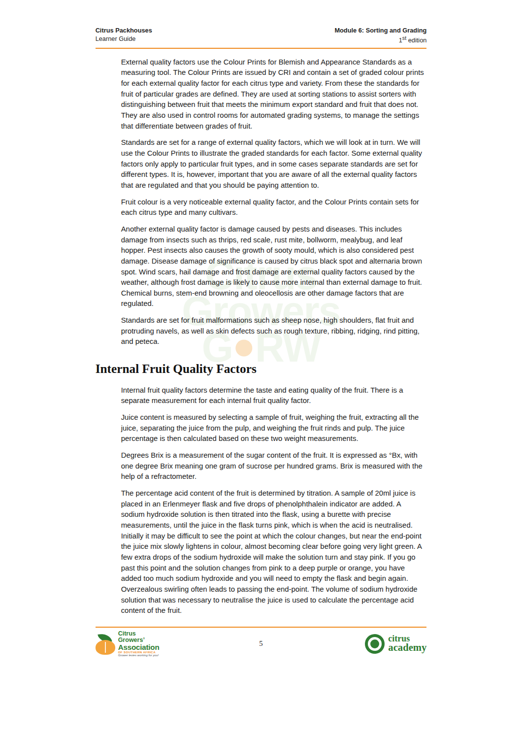Citrus Packhouses
Learner Guide
Module 6: Sorting and Grading
1st edition
Citrus
Growers
G RW
External quality factors use the Colour Prints for Blemish and Appearance Standards as a measuring tool. The Colour Prints are issued by CRI and contain a set of graded colour prints for each external quality factor for each citrus type and variety. From these the standards for fruit of particular grades are defined. They are used at sorting stations to assist sorters with distinguishing between fruit that meets the minimum export standard and fruit that does not. They are also used in control rooms for automated grading systems, to manage the settings that differentiate between grades of fruit.
Standards are set for a range of external quality factors, which we will look at in turn. We will use the Colour Prints to illustrate the graded standards for each factor. Some external quality factors only apply to particular fruit types, and in some cases separate standards are set for different types. It is, however, important that you are aware of all the external quality factors that are regulated and that you should be paying attention to.
Fruit colour is a very noticeable external quality factor, and the Colour Prints contain sets for each citrus type and many cultivars.
Another external quality factor is damage caused by pests and diseases. This includes damage from insects such as thrips, red scale, rust mite, bollworm, mealybug, and leaf hopper. Pest insects also causes the growth of sooty mould, which is also considered pest damage. Disease damage of significance is caused by citrus black spot and alternaria brown spot. Wind scars, hail damage and frost damage are external quality factors caused by the weather, although frost damage is likely to cause more internal than external damage to fruit. Chemical burns, stem-end browning and oleocellosis are other damage factors that are regulated.
Standards are set for fruit malformations such as sheep nose, high shoulders, flat fruit and protruding navels, as well as skin defects such as rough texture, ribbing, ridging, rind pitting, and peteca.
Internal Fruit Quality Factors
Internal fruit quality factors determine the taste and eating quality of the fruit. There is a separate measurement for each internal fruit quality factor.
Juice content is measured by selecting a sample of fruit, weighing the fruit, extracting all the juice, separating the juice from the pulp, and weighing the fruit rinds and pulp. The juice percentage is then calculated based on these two weight measurements.
Degrees Brix is a measurement of the sugar content of the fruit. It is expressed as °Bx, with one degree Brix meaning one gram of sucrose per hundred grams. Brix is measured with the help of a refractometer.
The percentage acid content of the fruit is determined by titration. A sample of 20ml juice is placed in an Erlenmeyer flask and five drops of phenolphthalein indicator are added. A sodium hydroxide solution is then titrated into the flask, using a burette with precise measurements, until the juice in the flask turns pink, which is when the acid is neutralised. Initially it may be difficult to see the point at which the colour changes, but near the end-point the juice mix slowly lightens in colour, almost becoming clear before going very light green. A few extra drops of the sodium hydroxide will make the solution turn and stay pink. If you go past this point and the solution changes from pink to a deep purple or orange, you have added too much sodium hydroxide and you will need to empty the flask and begin again. Overzealous swirling often leads to passing the end-point. The volume of sodium hydroxide solution that was necessary to neutralise the juice is used to calculate the percentage acid content of the fruit.
Citrus
Growers’
Association
OF SOUTHERN AFRICA
Grower levies working for you!
5
citrus
academy